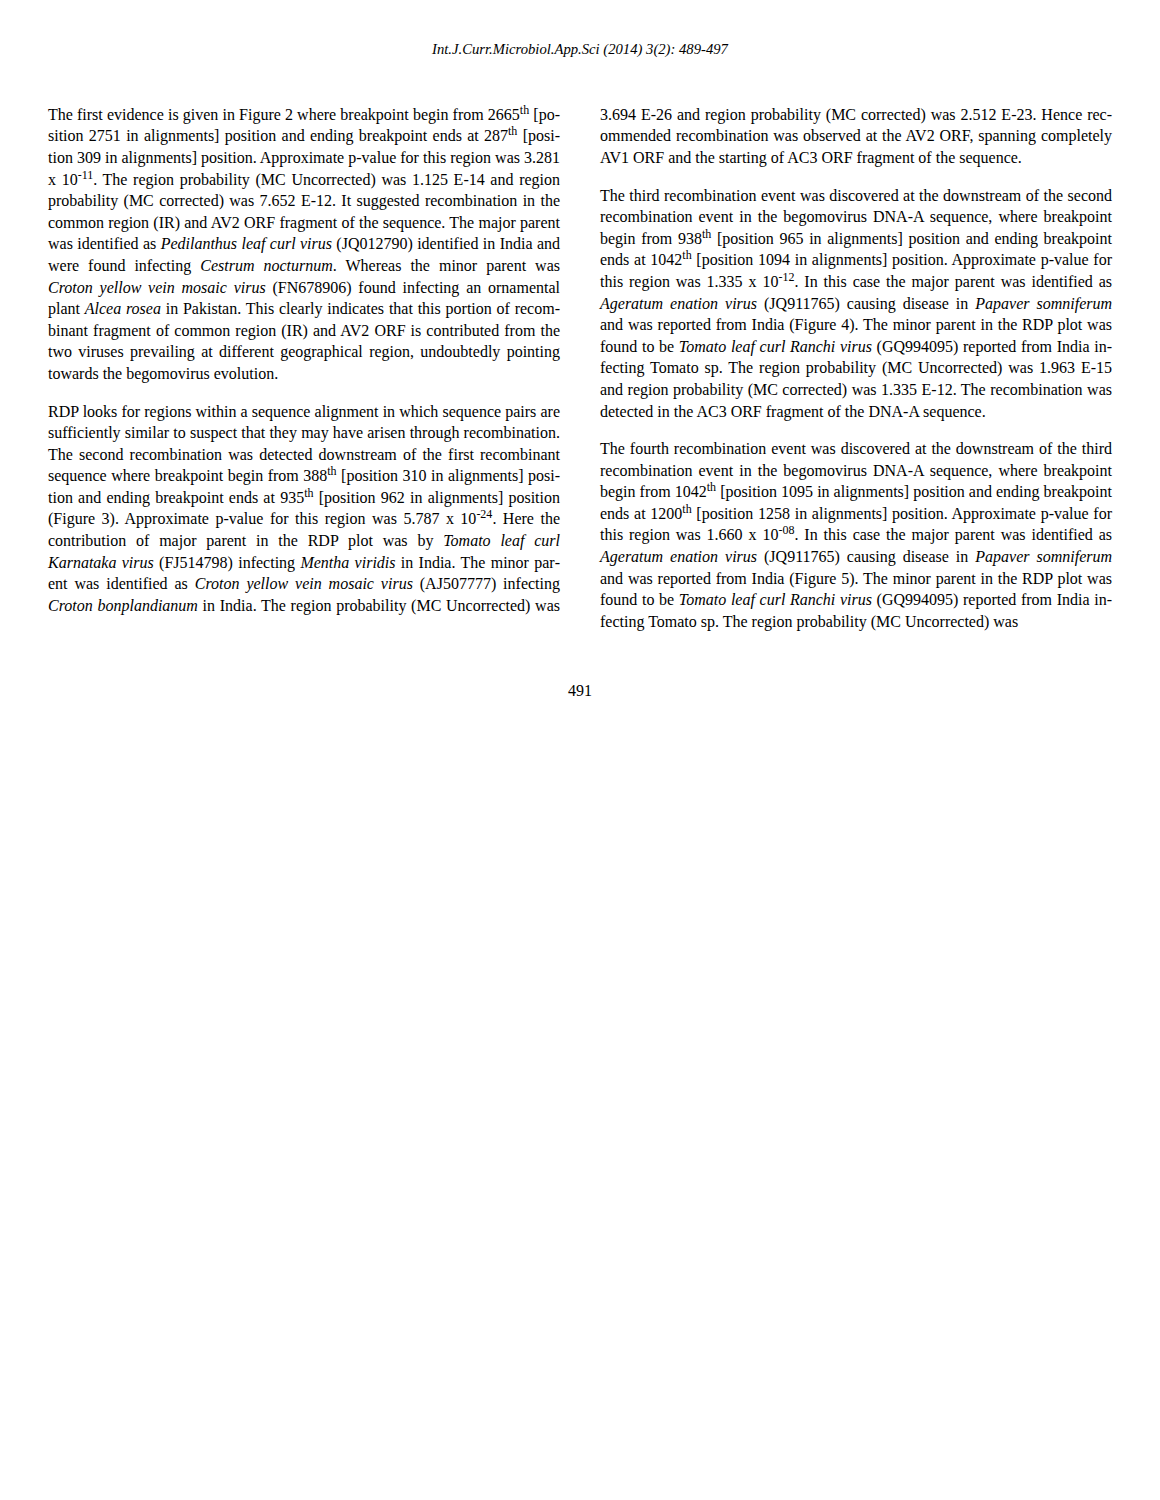Int.J.Curr.Microbiol.App.Sci (2014) 3(2): 489-497
The first evidence is given in Figure 2 where breakpoint begin from 2665th [position 2751 in alignments] position and ending breakpoint ends at 287th [position 309 in alignments] position. Approximate p-value for this region was 3.281 x 10-11. The region probability (MC Uncorrected) was 1.125 E-14 and region probability (MC corrected) was 7.652 E-12. It suggested recombination in the common region (IR) and AV2 ORF fragment of the sequence. The major parent was identified as Pedilanthus leaf curl virus (JQ012790) identified in India and were found infecting Cestrum nocturnum. Whereas the minor parent was Croton yellow vein mosaic virus (FN678906) found infecting an ornamental plant Alcea rosea in Pakistan. This clearly indicates that this portion of recombinant fragment of common region (IR) and AV2 ORF is contributed from the two viruses prevailing at different geographical region, undoubtedly pointing towards the begomovirus evolution.
RDP looks for regions within a sequence alignment in which sequence pairs are sufficiently similar to suspect that they may have arisen through recombination. The second recombination was detected downstream of the first recombinant sequence where breakpoint begin from 388th [position 310 in alignments] position and ending breakpoint ends at 935th [position 962 in alignments] position (Figure 3). Approximate p-value for this region was 5.787 x 10-24. Here the contribution of major parent in the RDP plot was by Tomato leaf curl Karnataka virus (FJ514798) infecting Mentha viridis in India. The minor parent was identified as Croton yellow vein mosaic virus (AJ507777) infecting Croton bonplandianum in India. The region probability (MC Uncorrected) was 3.694 E-26 and region probability (MC corrected) was 2.512 E-23. Hence recommended recombination was observed at the AV2 ORF, spanning completely AV1 ORF and the starting of AC3 ORF fragment of the sequence.
The third recombination event was discovered at the downstream of the second recombination event in the begomovirus DNA-A sequence, where breakpoint begin from 938th [position 965 in alignments] position and ending breakpoint ends at 1042th [position 1094 in alignments] position. Approximate p-value for this region was 1.335 x 10-12. In this case the major parent was identified as Ageratum enation virus (JQ911765) causing disease in Papaver somniferum and was reported from India (Figure 4). The minor parent in the RDP plot was found to be Tomato leaf curl Ranchi virus (GQ994095) reported from India infecting Tomato sp. The region probability (MC Uncorrected) was 1.963 E-15 and region probability (MC corrected) was 1.335 E-12. The recombination was detected in the AC3 ORF fragment of the DNA-A sequence.
The fourth recombination event was discovered at the downstream of the third recombination event in the begomovirus DNA-A sequence, where breakpoint begin from 1042th [position 1095 in alignments] position and ending breakpoint ends at 1200th [position 1258 in alignments] position. Approximate p-value for this region was 1.660 x 10-08. In this case the major parent was identified as Ageratum enation virus (JQ911765) causing disease in Papaver somniferum and was reported from India (Figure 5). The minor parent in the RDP plot was found to be Tomato leaf curl Ranchi virus (GQ994095) reported from India infecting Tomato sp. The region probability (MC Uncorrected) was
491